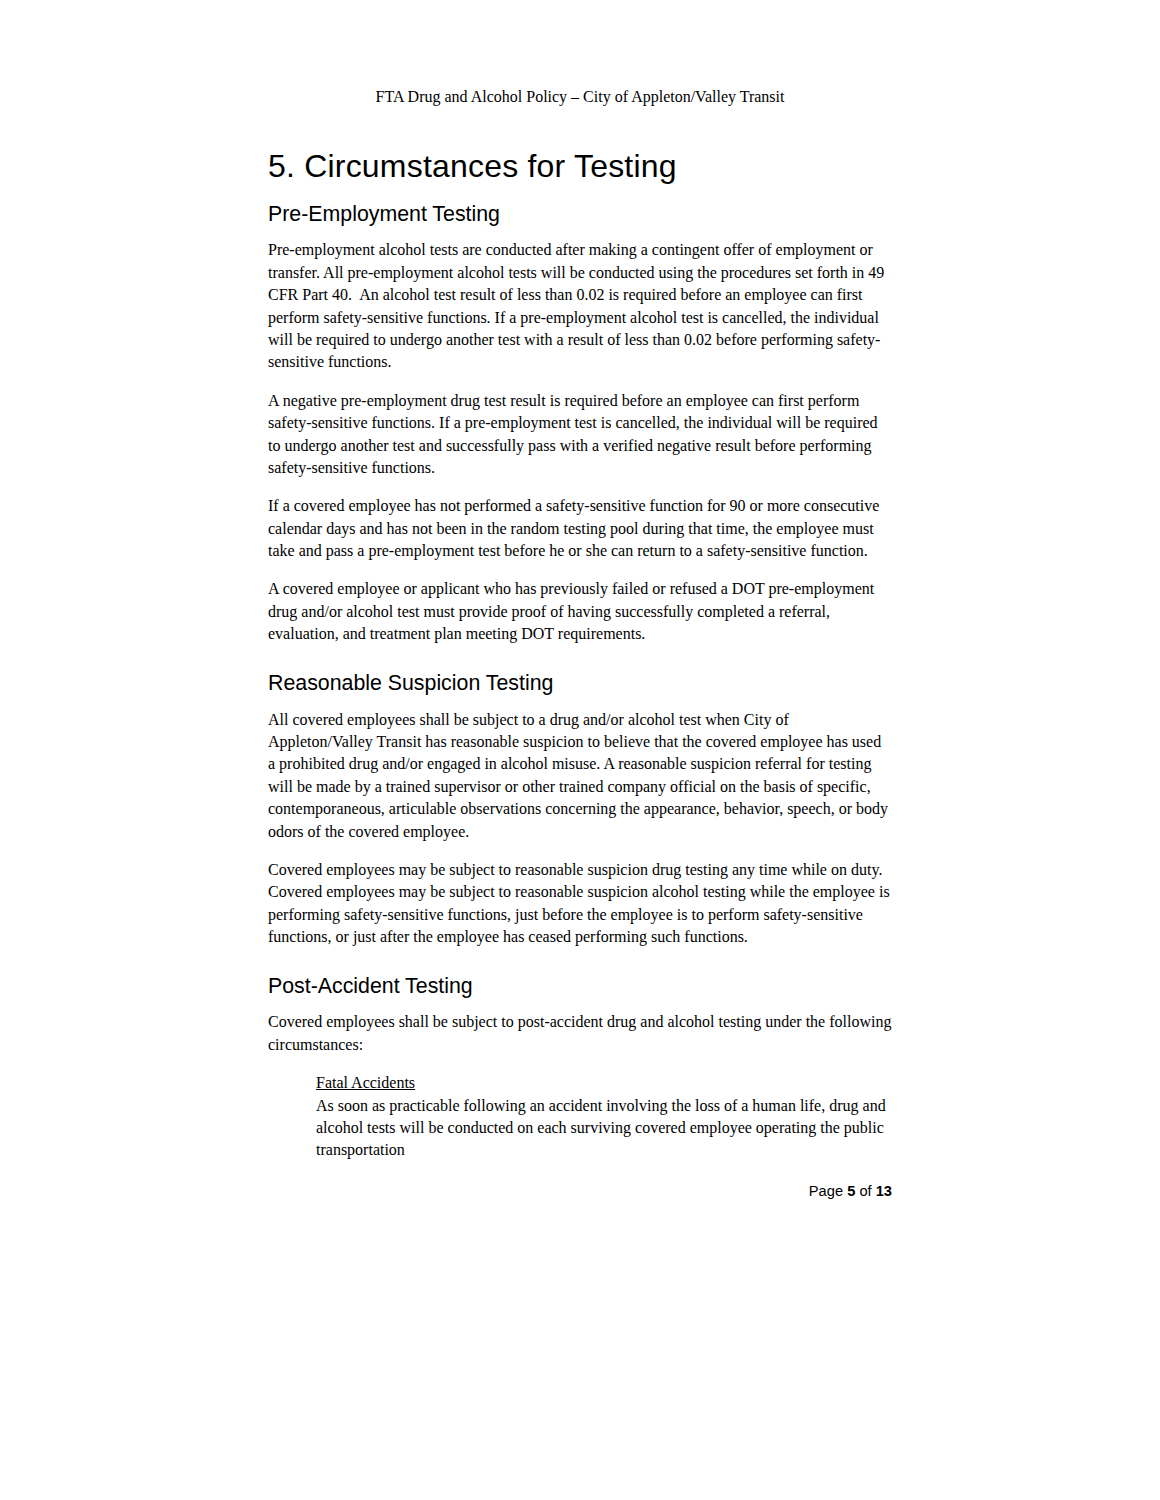FTA Drug and Alcohol Policy – City of Appleton/Valley Transit
5. Circumstances for Testing
Pre-Employment Testing
Pre-employment alcohol tests are conducted after making a contingent offer of employment or transfer. All pre-employment alcohol tests will be conducted using the procedures set forth in 49 CFR Part 40. An alcohol test result of less than 0.02 is required before an employee can first perform safety-sensitive functions. If a pre-employment alcohol test is cancelled, the individual will be required to undergo another test with a result of less than 0.02 before performing safety-sensitive functions.
A negative pre-employment drug test result is required before an employee can first perform safety-sensitive functions. If a pre-employment test is cancelled, the individual will be required to undergo another test and successfully pass with a verified negative result before performing safety-sensitive functions.
If a covered employee has not performed a safety-sensitive function for 90 or more consecutive calendar days and has not been in the random testing pool during that time, the employee must take and pass a pre-employment test before he or she can return to a safety-sensitive function.
A covered employee or applicant who has previously failed or refused a DOT pre-employment drug and/or alcohol test must provide proof of having successfully completed a referral, evaluation, and treatment plan meeting DOT requirements.
Reasonable Suspicion Testing
All covered employees shall be subject to a drug and/or alcohol test when City of Appleton/Valley Transit has reasonable suspicion to believe that the covered employee has used a prohibited drug and/or engaged in alcohol misuse. A reasonable suspicion referral for testing will be made by a trained supervisor or other trained company official on the basis of specific, contemporaneous, articulable observations concerning the appearance, behavior, speech, or body odors of the covered employee.
Covered employees may be subject to reasonable suspicion drug testing any time while on duty. Covered employees may be subject to reasonable suspicion alcohol testing while the employee is performing safety-sensitive functions, just before the employee is to perform safety-sensitive functions, or just after the employee has ceased performing such functions.
Post-Accident Testing
Covered employees shall be subject to post-accident drug and alcohol testing under the following circumstances:
Fatal Accidents
As soon as practicable following an accident involving the loss of a human life, drug and alcohol tests will be conducted on each surviving covered employee operating the public transportation
Page 5 of 13